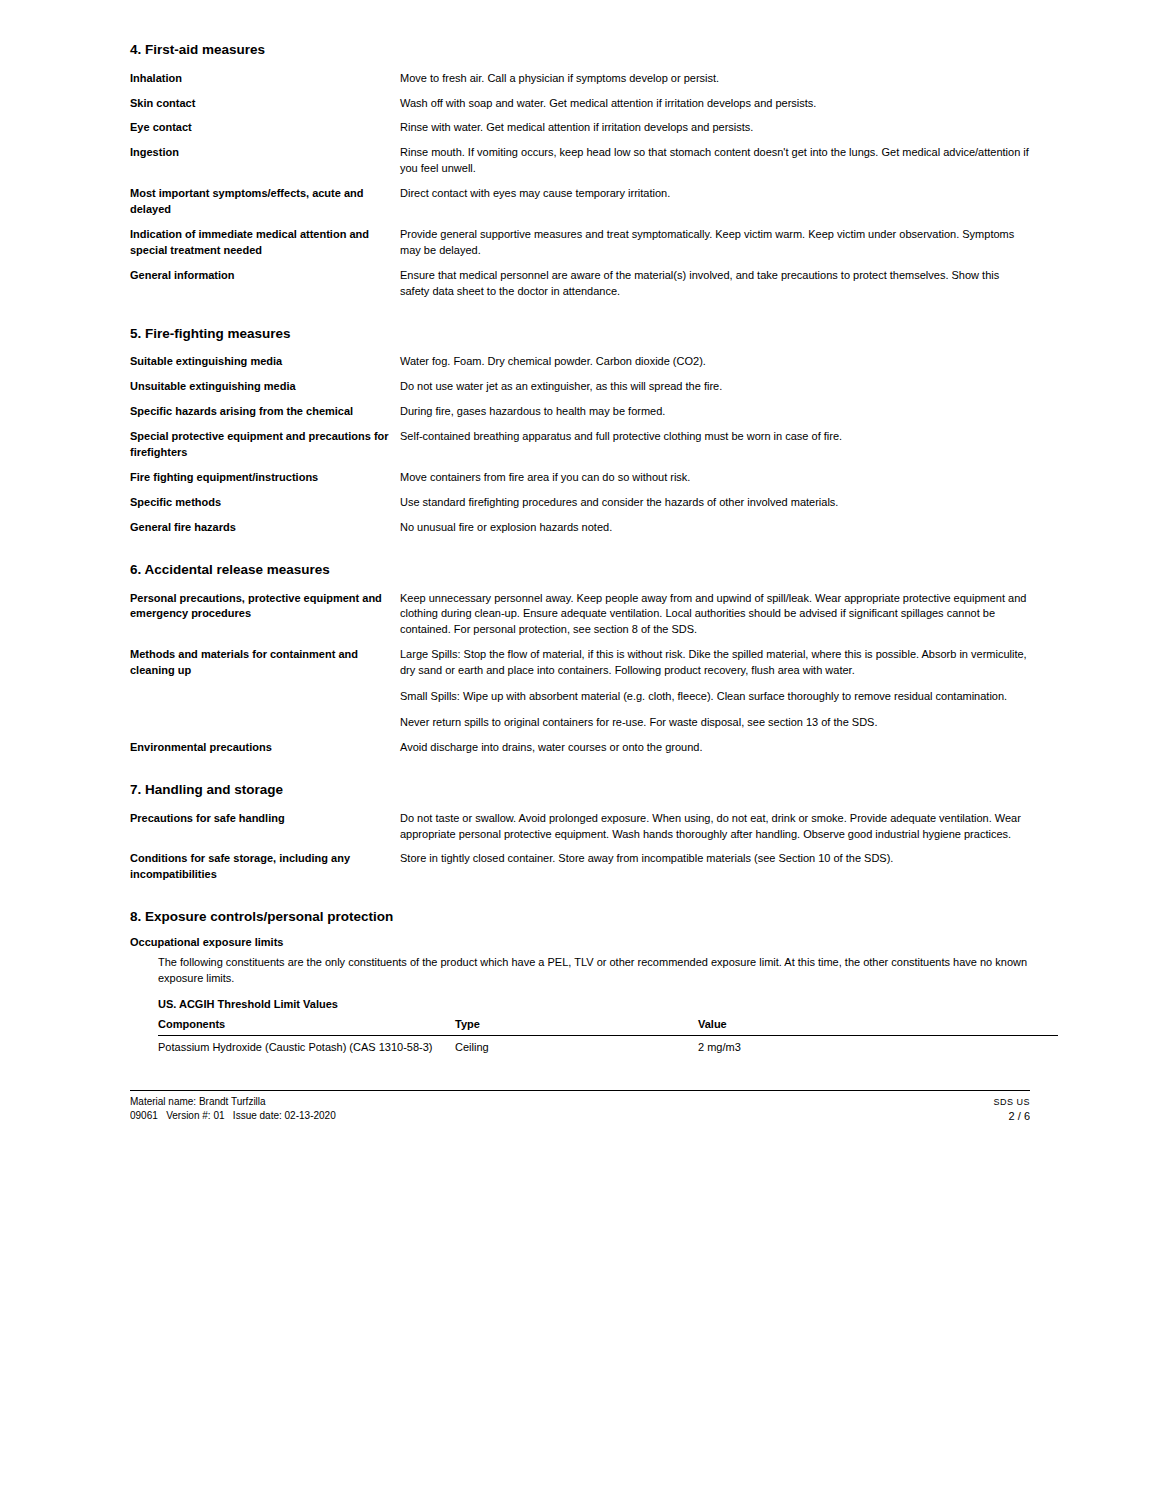4. First-aid measures
| Inhalation | Move to fresh air. Call a physician if symptoms develop or persist. |
| Skin contact | Wash off with soap and water. Get medical attention if irritation develops and persists. |
| Eye contact | Rinse with water. Get medical attention if irritation develops and persists. |
| Ingestion | Rinse mouth. If vomiting occurs, keep head low so that stomach content doesn't get into the lungs. Get medical advice/attention if you feel unwell. |
| Most important symptoms/effects, acute and delayed | Direct contact with eyes may cause temporary irritation. |
| Indication of immediate medical attention and special treatment needed | Provide general supportive measures and treat symptomatically. Keep victim warm. Keep victim under observation. Symptoms may be delayed. |
| General information | Ensure that medical personnel are aware of the material(s) involved, and take precautions to protect themselves. Show this safety data sheet to the doctor in attendance. |
5. Fire-fighting measures
| Suitable extinguishing media | Water fog. Foam. Dry chemical powder. Carbon dioxide (CO2). |
| Unsuitable extinguishing media | Do not use water jet as an extinguisher, as this will spread the fire. |
| Specific hazards arising from the chemical | During fire, gases hazardous to health may be formed. |
| Special protective equipment and precautions for firefighters | Self-contained breathing apparatus and full protective clothing must be worn in case of fire. |
| Fire fighting equipment/instructions | Move containers from fire area if you can do so without risk. |
| Specific methods | Use standard firefighting procedures and consider the hazards of other involved materials. |
| General fire hazards | No unusual fire or explosion hazards noted. |
6. Accidental release measures
| Personal precautions, protective equipment and emergency procedures | Keep unnecessary personnel away. Keep people away from and upwind of spill/leak. Wear appropriate protective equipment and clothing during clean-up. Ensure adequate ventilation. Local authorities should be advised if significant spillages cannot be contained. For personal protection, see section 8 of the SDS. |
| Methods and materials for containment and cleaning up | Large Spills: Stop the flow of material, if this is without risk. Dike the spilled material, where this is possible. Absorb in vermiculite, dry sand or earth and place into containers. Following product recovery, flush area with water. Small Spills: Wipe up with absorbent material (e.g. cloth, fleece). Clean surface thoroughly to remove residual contamination. Never return spills to original containers for re-use. For waste disposal, see section 13 of the SDS. |
| Environmental precautions | Avoid discharge into drains, water courses or onto the ground. |
7. Handling and storage
| Precautions for safe handling | Do not taste or swallow. Avoid prolonged exposure. When using, do not eat, drink or smoke. Provide adequate ventilation. Wear appropriate personal protective equipment. Wash hands thoroughly after handling. Observe good industrial hygiene practices. |
| Conditions for safe storage, including any incompatibilities | Store in tightly closed container. Store away from incompatible materials (see Section 10 of the SDS). |
8. Exposure controls/personal protection
Occupational exposure limits
The following constituents are the only constituents of the product which have a PEL, TLV or other recommended exposure limit. At this time, the other constituents have no known exposure limits.
US. ACGIH Threshold Limit Values
| Components | Type | Value |
| --- | --- | --- |
| Potassium Hydroxide (Caustic Potash) (CAS 1310-58-3) | Ceiling | 2 mg/m3 |
Material name: Brandt Turfzilla
09061 Version #: 01 Issue date: 02-13-2020
SDS US
2 / 6